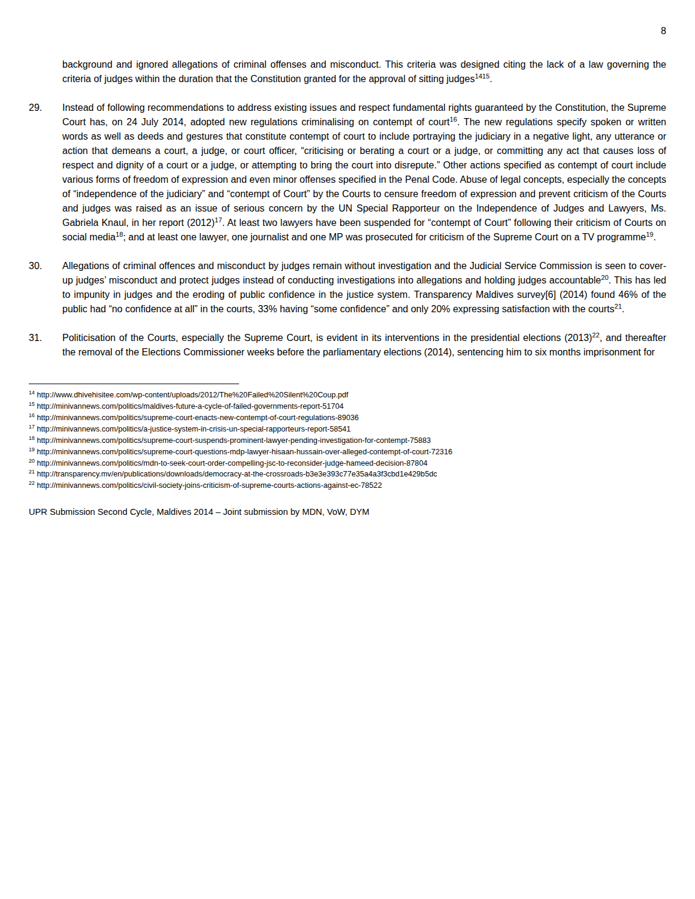8
background and ignored allegations of criminal offenses and misconduct. This criteria was designed citing the lack of a law governing the criteria of judges within the duration that the Constitution granted for the approval of sitting judges1415.
29. Instead of following recommendations to address existing issues and respect fundamental rights guaranteed by the Constitution, the Supreme Court has, on 24 July 2014, adopted new regulations criminalising on contempt of court16. The new regulations specify spoken or written words as well as deeds and gestures that constitute contempt of court to include portraying the judiciary in a negative light, any utterance or action that demeans a court, a judge, or court officer, “criticising or berating a court or a judge, or committing any act that causes loss of respect and dignity of a court or a judge, or attempting to bring the court into disrepute.” Other actions specified as contempt of court include various forms of freedom of expression and even minor offenses specified in the Penal Code. Abuse of legal concepts, especially the concepts of “independence of the judiciary” and “contempt of Court” by the Courts to censure freedom of expression and prevent criticism of the Courts and judges was raised as an issue of serious concern by the UN Special Rapporteur on the Independence of Judges and Lawyers, Ms. Gabriela Knaul, in her report (2012)17. At least two lawyers have been suspended for “contempt of Court” following their criticism of Courts on social media18; and at least one lawyer, one journalist and one MP was prosecuted for criticism of the Supreme Court on a TV programme19.
30. Allegations of criminal offences and misconduct by judges remain without investigation and the Judicial Service Commission is seen to cover-up judges’ misconduct and protect judges instead of conducting investigations into allegations and holding judges accountable20. This has led to impunity in judges and the eroding of public confidence in the justice system. Transparency Maldives survey[6] (2014) found 46% of the public had “no confidence at all” in the courts, 33% having “some confidence” and only 20% expressing satisfaction with the courts21.
31. Politicisation of the Courts, especially the Supreme Court, is evident in its interventions in the presidential elections (2013)22, and thereafter the removal of the Elections Commissioner weeks before the parliamentary elections (2014), sentencing him to six months imprisonment for
14 http://www.dhivehisitee.com/wp-content/uploads/2012/The%20Failed%20Silent%20Coup.pdf
15 http://minivannews.com/politics/maldives-future-a-cycle-of-failed-governments-report-51704
16 http://minivannews.com/politics/supreme-court-enacts-new-contempt-of-court-regulations-89036
17 http://minivannews.com/politics/a-justice-system-in-crisis-un-special-rapporteurs-report-58541
18 http://minivannews.com/politics/supreme-court-suspends-prominent-lawyer-pending-investigation-for-contempt-75883
19 http://minivannews.com/politics/supreme-court-questions-mdp-lawyer-hisaan-hussain-over-alleged-contempt-of-court-72316
20 http://minivannews.com/politics/mdn-to-seek-court-order-compelling-jsc-to-reconsider-judge-hameed-decision-87804
21 http://transparency.mv/en/publications/downloads/democracy-at-the-crossroads-b3e3e393c77e35a4a3f3cbd1e429b5dc
22 http://minivannews.com/politics/civil-society-joins-criticism-of-supreme-courts-actions-against-ec-78522
UPR Submission Second Cycle, Maldives 2014 – Joint submission by MDN, VoW, DYM